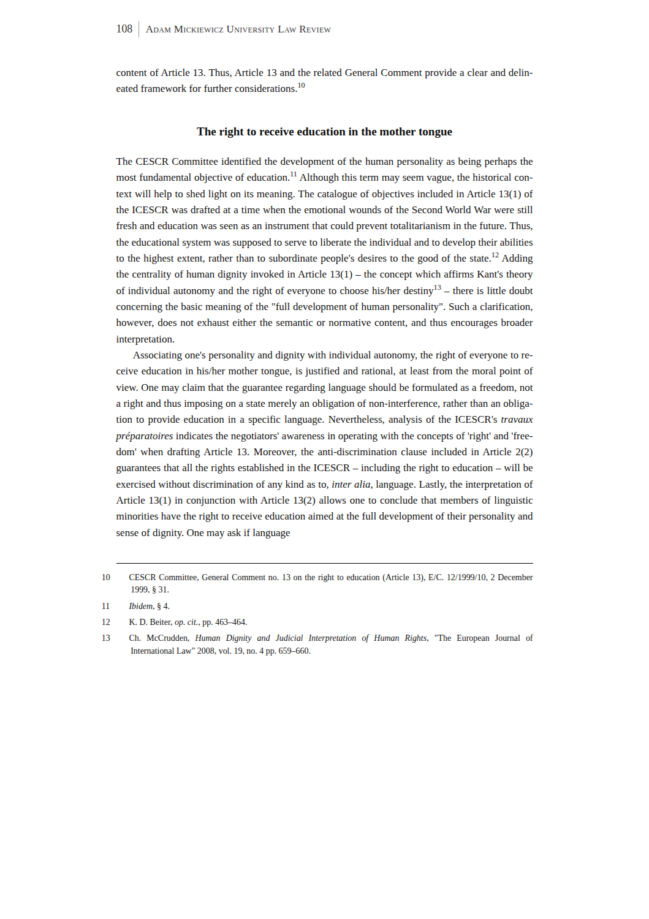108 Adam Mickiewicz University Law Review
content of Article 13. Thus, Article 13 and the related General Comment provide a clear and delineated framework for further considerations.10
The right to receive education in the mother tongue
The CESCR Committee identified the development of the human personality as being perhaps the most fundamental objective of education.11 Although this term may seem vague, the historical context will help to shed light on its meaning. The catalogue of objectives included in Article 13(1) of the ICESCR was drafted at a time when the emotional wounds of the Second World War were still fresh and education was seen as an instrument that could prevent totalitarianism in the future. Thus, the educational system was supposed to serve to liberate the individual and to develop their abilities to the highest extent, rather than to subordinate people's desires to the good of the state.12 Adding the centrality of human dignity invoked in Article 13(1) – the concept which affirms Kant's theory of individual autonomy and the right of everyone to choose his/her destiny13 – there is little doubt concerning the basic meaning of the "full development of human personality". Such a clarification, however, does not exhaust either the semantic or normative content, and thus encourages broader interpretation.
Associating one's personality and dignity with individual autonomy, the right of everyone to receive education in his/her mother tongue, is justified and rational, at least from the moral point of view. One may claim that the guarantee regarding language should be formulated as a freedom, not a right and thus imposing on a state merely an obligation of non-interference, rather than an obligation to provide education in a specific language. Nevertheless, analysis of the ICESCR's travaux préparatoires indicates the negotiators' awareness in operating with the concepts of 'right' and 'freedom' when drafting Article 13. Moreover, the anti-discrimination clause included in Article 2(2) guarantees that all the rights established in the ICESCR – including the right to education – will be exercised without discrimination of any kind as to, inter alia, language. Lastly, the interpretation of Article 13(1) in conjunction with Article 13(2) allows one to conclude that members of linguistic minorities have the right to receive education aimed at the full development of their personality and sense of dignity. One may ask if language
10 CESCR Committee, General Comment no. 13 on the right to education (Article 13), E/C. 12/1999/10, 2 December 1999, § 31.
11 Ibidem, § 4.
12 K. D. Beiter, op. cit., pp. 463–464.
13 Ch. McCrudden, Human Dignity and Judicial Interpretation of Human Rights, "The European Journal of International Law" 2008, vol. 19, no. 4 pp. 659–660.